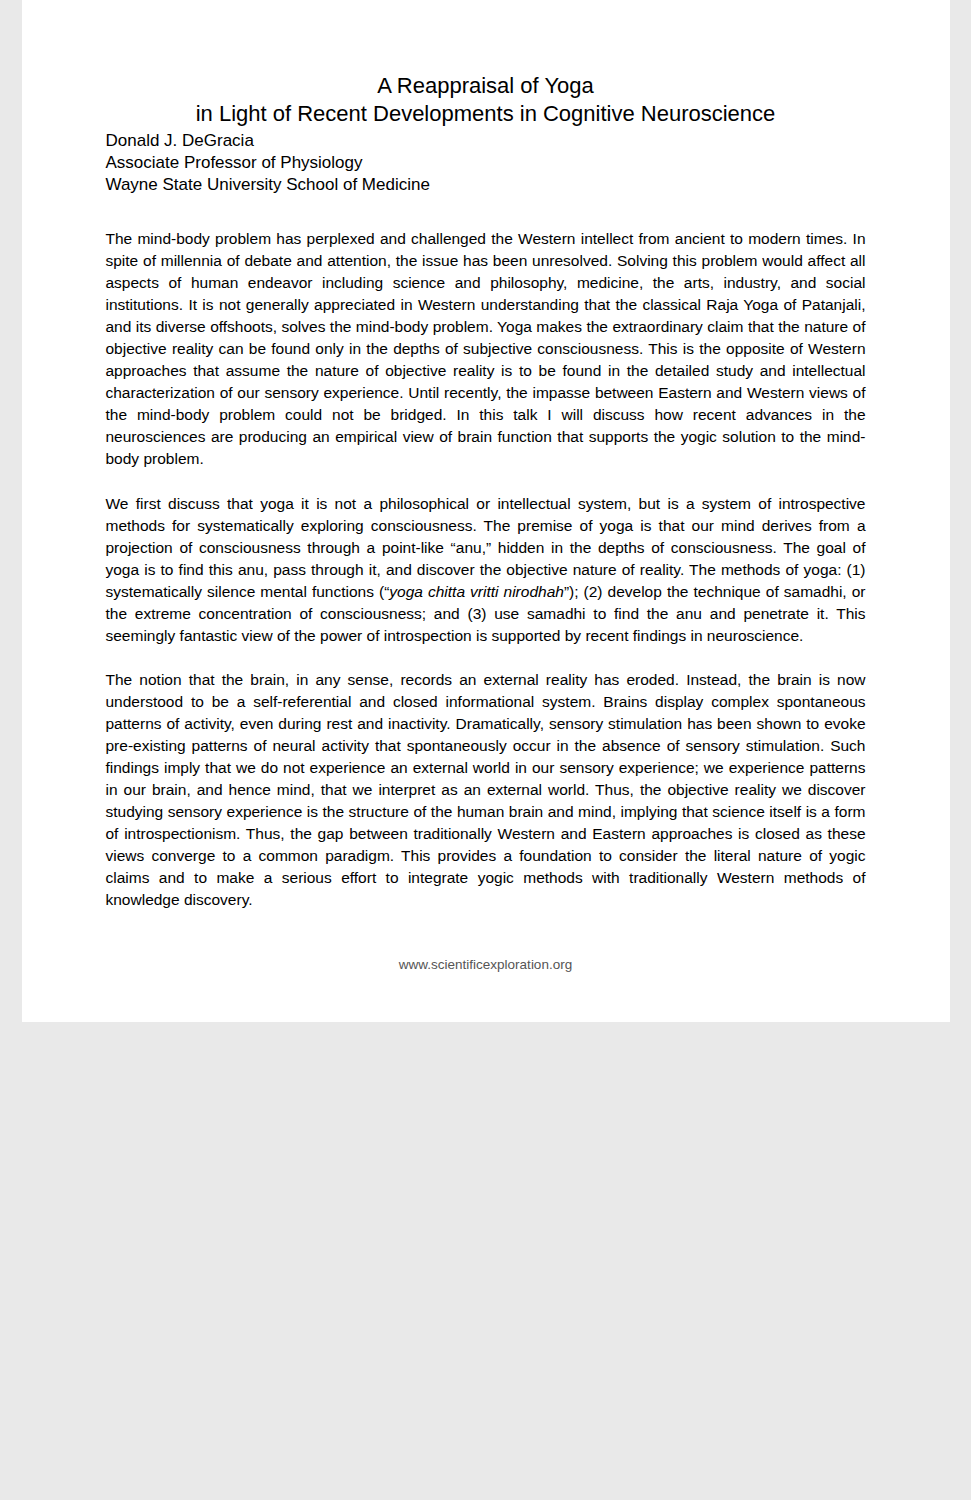A Reappraisal of Yoga
in Light of Recent Developments in Cognitive Neuroscience
Donald J. DeGracia Associate Professor of Physiology Wayne State University School of Medicine
The mind-body problem has perplexed and challenged the Western intellect from ancient to modern times. In spite of millennia of debate and attention, the issue has been unresolved. Solving this problem would affect all aspects of human endeavor including science and philosophy, medicine, the arts, industry, and social institutions. It is not generally appreciated in Western understanding that the classical Raja Yoga of Patanjali, and its diverse offshoots, solves the mind-body problem. Yoga makes the extraordinary claim that the nature of objective reality can be found only in the depths of subjective consciousness. This is the opposite of Western approaches that assume the nature of objective reality is to be found in the detailed study and intellectual characterization of our sensory experience. Until recently, the impasse between Eastern and Western views of the mind-body problem could not be bridged. In this talk I will discuss how recent advances in the neurosciences are producing an empirical view of brain function that supports the yogic solution to the mind-body problem.
We first discuss that yoga it is not a philosophical or intellectual system, but is a system of introspective methods for systematically exploring consciousness. The premise of yoga is that our mind derives from a projection of consciousness through a point-like “anu,” hidden in the depths of consciousness. The goal of yoga is to find this anu, pass through it, and discover the objective nature of reality. The methods of yoga: (1) systematically silence mental functions (“yoga chitta vritti nirodhah”); (2) develop the technique of samadhi, or the extreme concentration of consciousness; and (3) use samadhi to find the anu and penetrate it. This seemingly fantastic view of the power of introspection is supported by recent findings in neuroscience.
The notion that the brain, in any sense, records an external reality has eroded. Instead, the brain is now understood to be a self-referential and closed informational system. Brains display complex spontaneous patterns of activity, even during rest and inactivity. Dramatically, sensory stimulation has been shown to evoke pre-existing patterns of neural activity that spontaneously occur in the absence of sensory stimulation. Such findings imply that we do not experience an external world in our sensory experience; we experience patterns in our brain, and hence mind, that we interpret as an external world. Thus, the objective reality we discover studying sensory experience is the structure of the human brain and mind, implying that science itself is a form of introspectionism. Thus, the gap between traditionally Western and Eastern approaches is closed as these views converge to a common paradigm. This provides a foundation to consider the literal nature of yogic claims and to make a serious effort to integrate yogic methods with traditionally Western methods of knowledge discovery.
www.scientificexploration.org